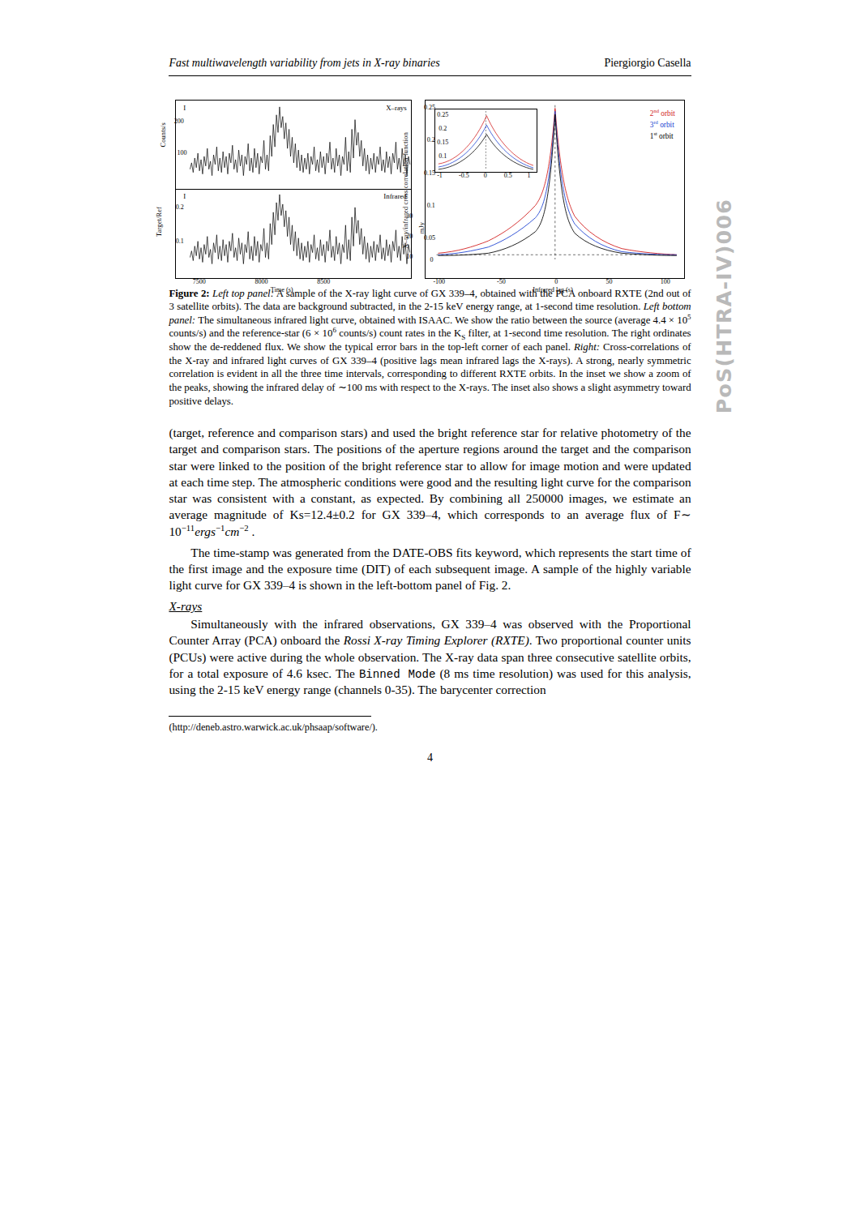Fast multiwavelength variability from jets in X-ray binaries
Piergiorgio Casella
PoS(HTRA-IV)006
X–rays I 200 100 Counts/s
Infrared I 0.2 0.1 30 20 10 Target/Ref mJy
7500 8000 8500 Time (s)
2nd orbit
3rd orbit
1st orbit
0.25 0.2 0.15 0.1 0.05 0 X–ray/infrared cross correlation function
0.25 0.2 0.15 0.1
-1 -0.5 0 0.5 1
-100 -50 0 50 100 Infrared lag (s)
Figure 2: Left top panel: A sample of the X-ray light curve of GX 339–4, obtained with the PCA onboard RXTE (2nd out of 3 satellite orbits). The data are background subtracted, in the 2-15 keV energy range, at 1-second time resolution. Left bottom panel: The simultaneous infrared light curve, obtained with ISAAC. We show the ratio between the source (average 4.4 × 105 counts/s) and the reference-star (6 × 106 counts/s) count rates in the KS filter, at 1-second time resolution. The right ordinates show the de-reddened flux. We show the typical error bars in the top-left corner of each panel. Right: Cross-correlations of the X-ray and infrared light curves of GX 339–4 (positive lags mean infrared lags the X-rays). A strong, nearly symmetric correlation is evident in all the three time intervals, corresponding to different RXTE orbits. In the inset we show a zoom of the peaks, showing the infrared delay of ∼100 ms with respect to the X-rays. The inset also shows a slight asymmetry toward positive delays.
(target, reference and comparison stars) and used the bright reference star for relative photometry of the target and comparison stars. The positions of the aperture regions around the target and the comparison star were linked to the position of the bright reference star to allow for image motion and were updated at each time step. The atmospheric conditions were good and the resulting light curve for the comparison star was consistent with a constant, as expected. By combining all 250000 images, we estimate an average magnitude of Ks=12.4±0.2 for GX 339–4, which corresponds to an average flux of F∼ 10−11ergs−1cm−2 .
The time-stamp was generated from the DATE-OBS fits keyword, which represents the start time of the first image and the exposure time (DIT) of each subsequent image. A sample of the highly variable light curve for GX 339–4 is shown in the left-bottom panel of Fig. 2.
X-rays
Simultaneously with the infrared observations, GX 339–4 was observed with the Proportional Counter Array (PCA) onboard the Rossi X-ray Timing Explorer (RXTE). Two proportional counter units (PCUs) were active during the whole observation. The X-ray data span three consecutive satellite orbits, for a total exposure of 4.6 ksec. The Binned Mode (8 ms time resolution) was used for this analysis, using the 2-15 keV energy range (channels 0-35). The barycenter correction
(http://deneb.astro.warwick.ac.uk/phsaap/software/).
4